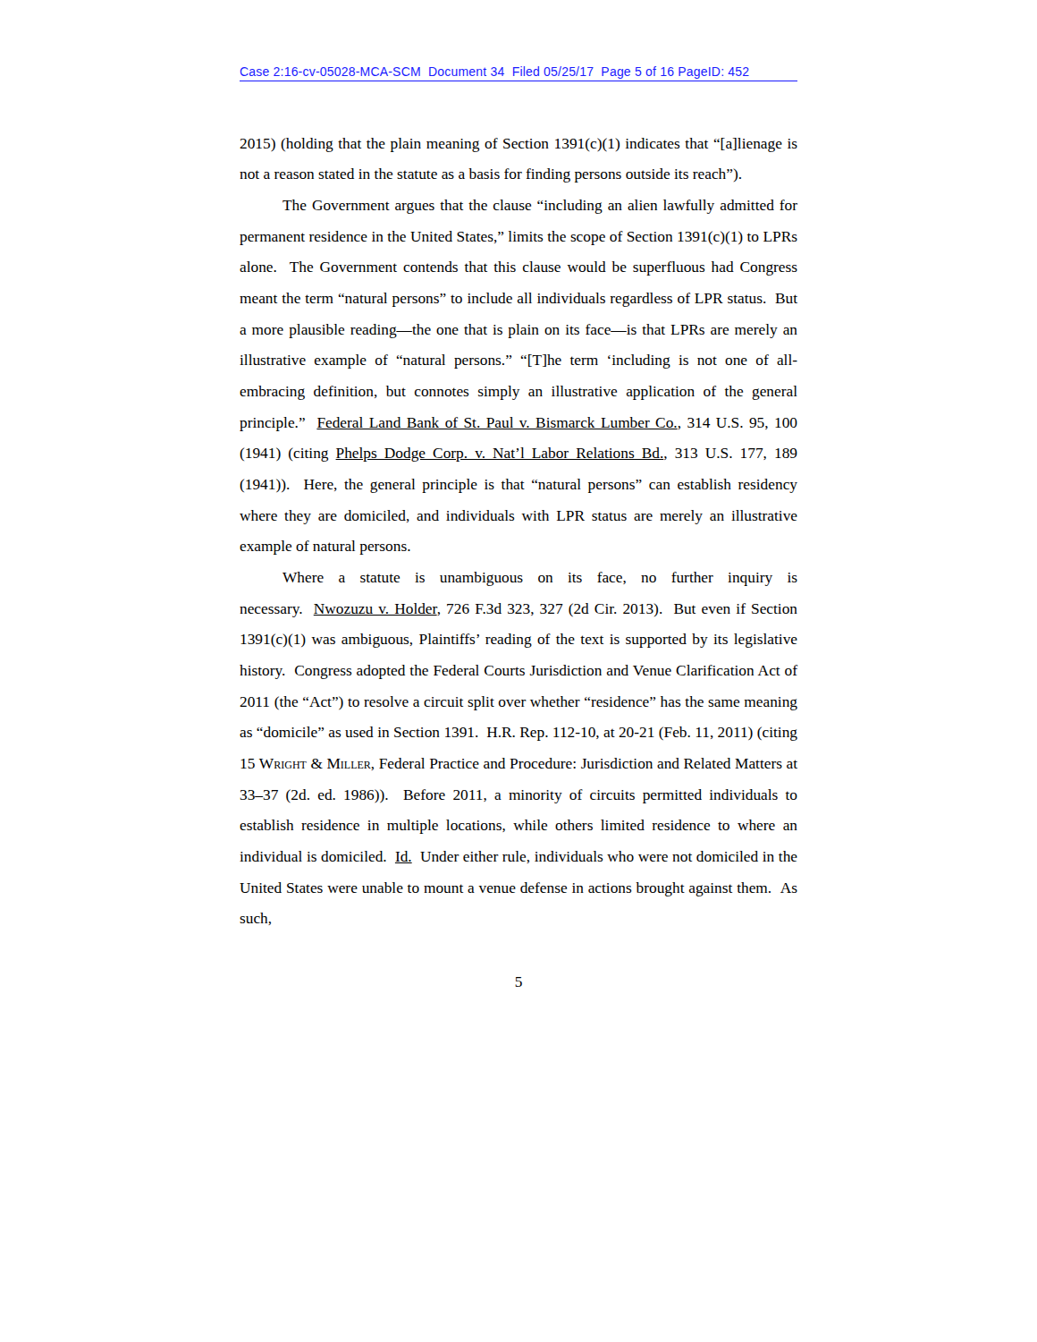Case 2:16-cv-05028-MCA-SCM Document 34 Filed 05/25/17 Page 5 of 16 PageID: 452
2015) (holding that the plain meaning of Section 1391(c)(1) indicates that “[a]lienage is not a reason stated in the statute as a basis for finding persons outside its reach”).
The Government argues that the clause “including an alien lawfully admitted for permanent residence in the United States,” limits the scope of Section 1391(c)(1) to LPRs alone. The Government contends that this clause would be superfluous had Congress meant the term “natural persons” to include all individuals regardless of LPR status. But a more plausible reading—the one that is plain on its face—is that LPRs are merely an illustrative example of “natural persons.” “[T]he term ‘including is not one of all-embracing definition, but connotes simply an illustrative application of the general principle.” Federal Land Bank of St. Paul v. Bismarck Lumber Co., 314 U.S. 95, 100 (1941) (citing Phelps Dodge Corp. v. Nat’l Labor Relations Bd., 313 U.S. 177, 189 (1941)). Here, the general principle is that “natural persons” can establish residency where they are domiciled, and individuals with LPR status are merely an illustrative example of natural persons.
Where a statute is unambiguous on its face, no further inquiry is necessary. Nwozuzu v. Holder, 726 F.3d 323, 327 (2d Cir. 2013). But even if Section 1391(c)(1) was ambiguous, Plaintiffs’ reading of the text is supported by its legislative history. Congress adopted the Federal Courts Jurisdiction and Venue Clarification Act of 2011 (the “Act”) to resolve a circuit split over whether “residence” has the same meaning as “domicile” as used in Section 1391. H.R. Rep. 112-10, at 20-21 (Feb. 11, 2011) (citing 15 Wright & Miller, Federal Practice and Procedure: Jurisdiction and Related Matters at 33–37 (2d. ed. 1986)). Before 2011, a minority of circuits permitted individuals to establish residence in multiple locations, while others limited residence to where an individual is domiciled. Id. Under either rule, individuals who were not domiciled in the United States were unable to mount a venue defense in actions brought against them. As such,
5